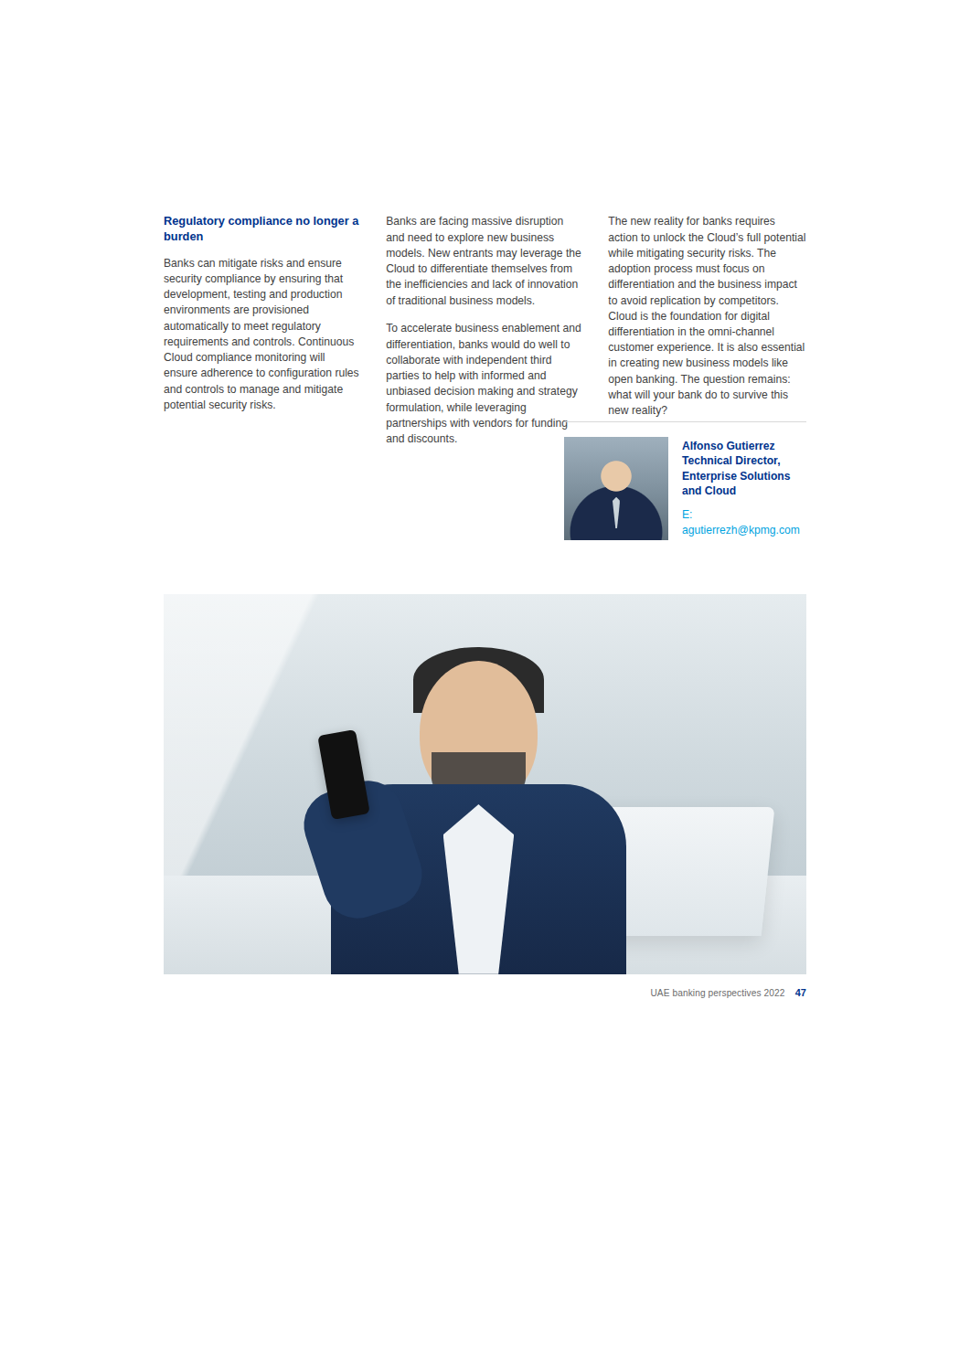Regulatory compliance no longer a burden
Banks can mitigate risks and ensure security compliance by ensuring that development, testing and production environments are provisioned automatically to meet regulatory requirements and controls. Continuous Cloud compliance monitoring will ensure adherence to configuration rules and controls to manage and mitigate potential security risks.
Banks are facing massive disruption and need to explore new business models. New entrants may leverage the Cloud to differentiate themselves from the inefficiencies and lack of innovation of traditional business models.
To accelerate business enablement and differentiation, banks would do well to collaborate with independent third parties to help with informed and unbiased decision making and strategy formulation, while leveraging partnerships with vendors for funding and discounts.
The new reality for banks requires action to unlock the Cloud’s full potential while mitigating security risks. The adoption process must focus on differentiation and the business impact to avoid replication by competitors. Cloud is the foundation for digital differentiation in the omni-channel customer experience. It is also essential in creating new business models like open banking. The question remains: what will your bank do to survive this new reality?
Alfonso Gutierrez
Technical Director,
Enterprise Solutions
and Cloud
E: agutierrezh@kpmg.com
UAE banking perspectives 2022 47